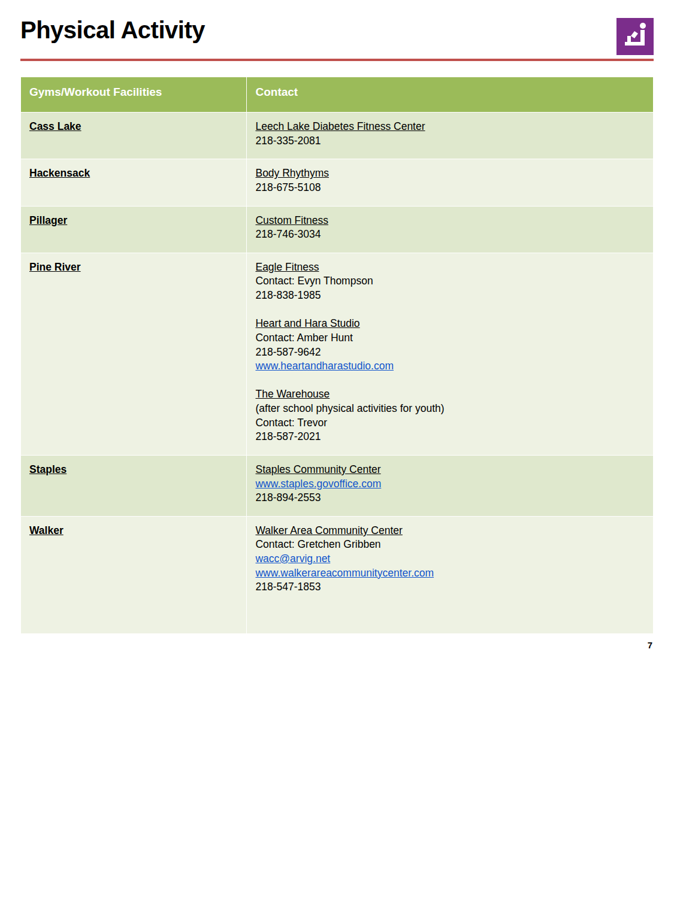Physical Activity
| Gyms/Workout Facilities | Contact |
| --- | --- |
| Cass Lake | Leech Lake Diabetes Fitness Center 218-335-2081 |
| Hackensack | Body Rhythyms 218-675-5108 |
| Pillager | Custom Fitness 218-746-3034 |
| Pine River | Eagle Fitness Contact: Evyn Thompson 218-838-1985 Heart and Hara Studio Contact: Amber Hunt 218-587-9642 www.heartandharastudio.com The Warehouse (after school physical activities for youth) Contact: Trevor 218-587-2021 |
| Staples | Staples Community Center www.staples.govoffice.com 218-894-2553 |
| Walker | Walker Area Community Center Contact: Gretchen Gribben wacc@arvig.net www.walkerareacommunitycenter.com 218-547-1853 |
7